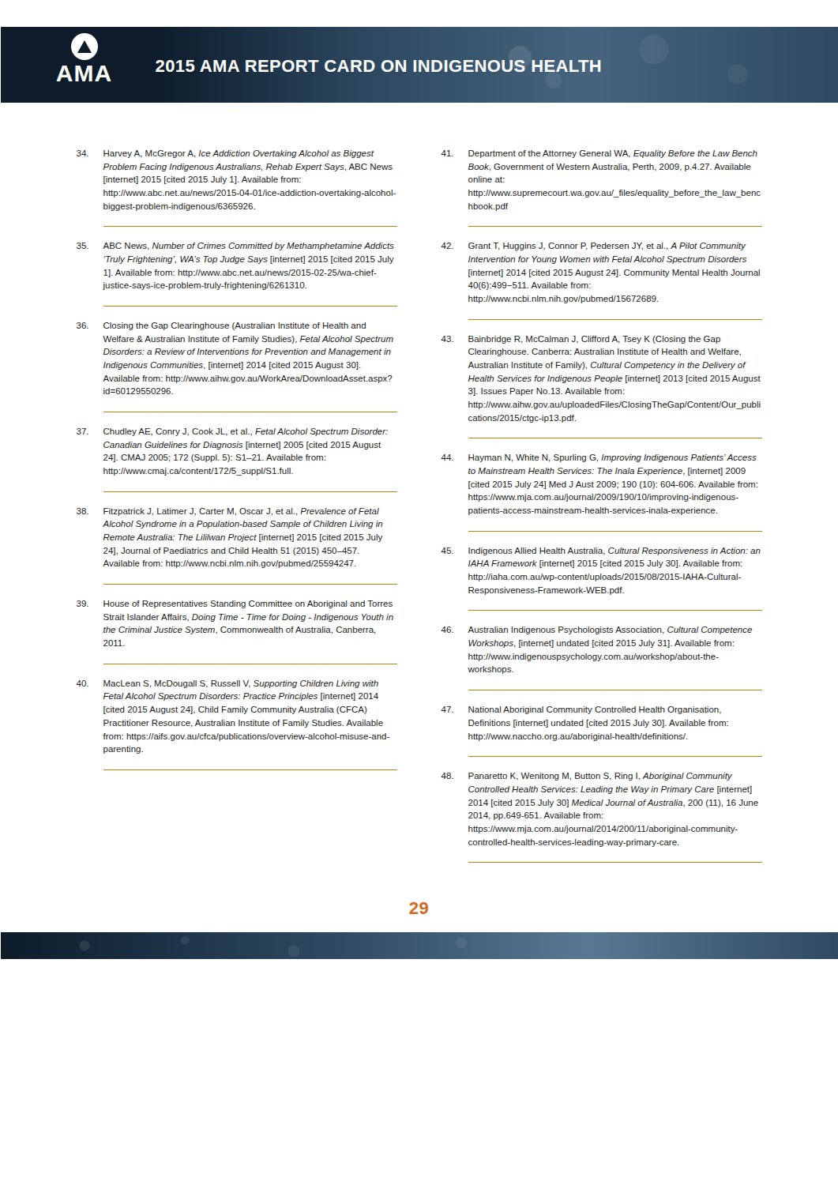AMA
2015 AMA Report Card on Indigenous Health
Harvey A, McGregor A, Ice Addiction Overtaking Alcohol as Biggest Problem Facing Indigenous Australians, Rehab Expert Says, ABC News [internet] 2015 [cited 2015 July 1]. Available from: http://www.abc.net.au/news/2015-04-01/ice-addiction-overtaking-alcohol-biggest-problem-indigenous/6365926.
ABC News, Number of Crimes Committed by Methamphetamine Addicts ‘Truly Frightening’, WA’s Top Judge Says [internet] 2015 [cited 2015 July 1]. Available from: http://www.abc.net.au/news/2015-02-25/wa-chief-justice-says-ice-problem-truly-frightening/6261310.
Closing the Gap Clearinghouse (Australian Institute of Health and Welfare & Australian Institute of Family Studies), Fetal Alcohol Spectrum Disorders: a Review of Interventions for Prevention and Management in Indigenous Communities, [internet] 2014 [cited 2015 August 30]. Available from: http://www.aihw.gov.au/WorkArea/DownloadAsset.aspx?id=60129550296.
Chudley AE, Conry J, Cook JL, et al., Fetal Alcohol Spectrum Disorder: Canadian Guidelines for Diagnosis [internet] 2005 [cited 2015 August 24]. CMAJ 2005; 172 (Suppl. 5): S1–21. Available from: http://www.cmaj.ca/content/172/5_suppl/S1.full.
Fitzpatrick J, Latimer J, Carter M, Oscar J, et al., Prevalence of Fetal Alcohol Syndrome in a Population-based Sample of Children Living in Remote Australia: The Lililwan Project [internet] 2015 [cited 2015 July 24], Journal of Paediatrics and Child Health 51 (2015) 450–457. Available from: http://www.ncbi.nlm.nih.gov/pubmed/25594247.
House of Representatives Standing Committee on Aboriginal and Torres Strait Islander Affairs, Doing Time - Time for Doing - Indigenous Youth in the Criminal Justice System, Commonwealth of Australia, Canberra, 2011.
MacLean S, McDougall S, Russell V, Supporting Children Living with Fetal Alcohol Spectrum Disorders: Practice Principles [internet] 2014 [cited 2015 August 24], Child Family Community Australia (CFCA) Practitioner Resource, Australian Institute of Family Studies. Available from: https://aifs.gov.au/cfca/publications/overview-alcohol-misuse-and-parenting.
Department of the Attorney General WA, Equality Before the Law Bench Book, Government of Western Australia, Perth, 2009, p.4.27. Available online at: http://www.supremecourt.wa.gov.au/_files/equality_before_the_law_benchbook.pdf
Grant T, Huggins J, Connor P, Pedersen JY, et al., A Pilot Community Intervention for Young Women with Fetal Alcohol Spectrum Disorders [internet] 2014 [cited 2015 August 24]. Community Mental Health Journal 40(6):499−511. Available from: http://www.ncbi.nlm.nih.gov/pubmed/15672689.
Bainbridge R, McCalman J, Clifford A, Tsey K (Closing the Gap Clearinghouse. Canberra: Australian Institute of Health and Welfare, Australian Institute of Family), Cultural Competency in the Delivery of Health Services for Indigenous People [internet] 2013 [cited 2015 August 3]. Issues Paper No.13. Available from: http://www.aihw.gov.au/uploadedFiles/ClosingTheGap/Content/Our_publications/2015/ctgc-ip13.pdf.
Hayman N, White N, Spurling G, Improving Indigenous Patients’ Access to Mainstream Health Services: The Inala Experience, [internet] 2009 [cited 2015 July 24] Med J Aust 2009; 190 (10): 604-606. Available from: https://www.mja.com.au/journal/2009/190/10/improving-indigenous-patients-access-mainstream-health-services-inala-experience.
Indigenous Allied Health Australia, Cultural Responsiveness in Action: an IAHA Framework [internet] 2015 [cited 2015 July 30]. Available from: http://iaha.com.au/wp-content/uploads/2015/08/2015-IAHA-Cultural-Responsiveness-Framework-WEB.pdf.
Australian Indigenous Psychologists Association, Cultural Competence Workshops, [internet] undated [cited 2015 July 31]. Available from: http://www.indigenouspsychology.com.au/workshop/about-the-workshops.
National Aboriginal Community Controlled Health Organisation, Definitions [internet] undated [cited 2015 July 30]. Available from: http://www.naccho.org.au/aboriginal-health/definitions/.
Panaretto K, Wenitong M, Button S, Ring I, Aboriginal Community Controlled Health Services: Leading the Way in Primary Care [internet] 2014 [cited 2015 July 30] Medical Journal of Australia, 200 (11), 16 June 2014, pp.649-651. Available from: https://www.mja.com.au/journal/2014/200/11/aboriginal-community-controlled-health-services-leading-way-primary-care.
29